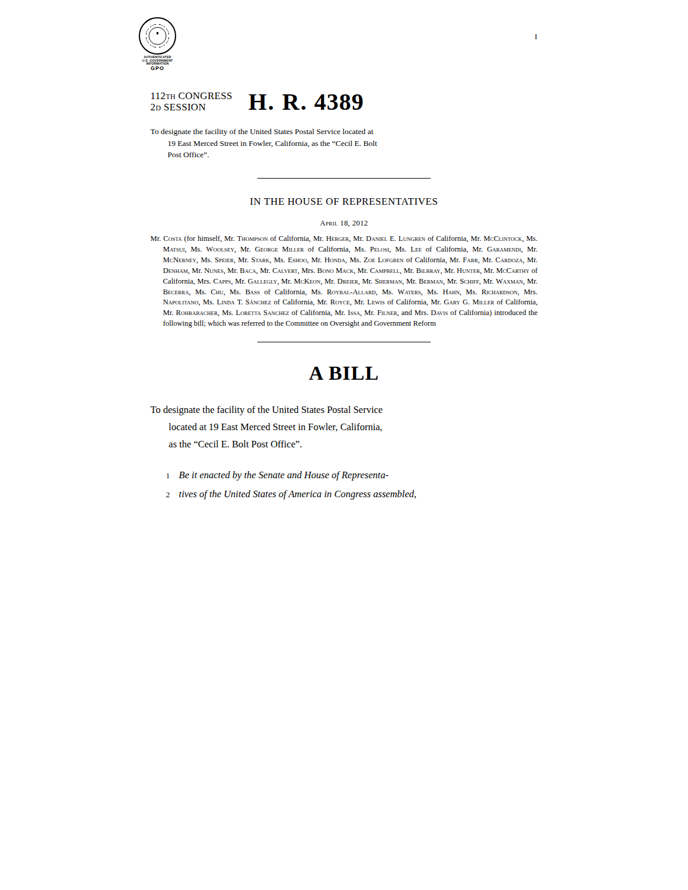Authenticated
U.S. Government
Information
GPO
I
112TH CONGRESS 2D SESSION
H. R. 4389
To designate the facility of the United States Postal Service located at 19 East Merced Street in Fowler, California, as the “Cecil E. Bolt Post Office”.
IN THE HOUSE OF REPRESENTATIVES
April 18, 2012
Mr. Costa (for himself, Mr. Thompson of California, Mr. Herger, Mr. Daniel E. Lungren of California, Mr. McClintock, Ms. Matsui, Ms. Woolsey, Mr. George Miller of California, Ms. Pelosi, Ms. Lee of California, Mr. Garamendi, Mr. McNerney, Ms. Speier, Mr. Stark, Ms. Eshoo, Mr. Honda, Ms. Zoe Lofgren of California, Mr. Farr, Mr. Cardoza, Mr. Denham, Mr. Nunes, Mr. Baca, Mr. Calvert, Mrs. Bono Mack, Mr. Campbell, Mr. Bilbray, Mr. Hunter, Mr. McCarthy of California, Mrs. Capps, Mr. Gallegly, Mr. McKeon, Mr. Dreier, Mr. Sherman, Mr. Berman, Mr. Schiff, Mr. Waxman, Mr. Becerra, Ms. Chu, Ms. Bass of California, Ms. Roybal-Allard, Ms. Waters, Ms. Hahn, Ms. Richardson, Mrs. Napolitano, Ms. Linda T. Sánchez of California, Mr. Royce, Mr. Lewis of California, Mr. Gary G. Miller of California, Mr. Rohrabacher, Ms. Loretta Sanchez of California, Mr. Issa, Mr. Filner, and Mrs. Davis of California) introduced the following bill; which was referred to the Committee on Oversight and Government Reform
A BILL
To designate the facility of the United States Postal Service located at 19 East Merced Street in Fowler, California, as the “Cecil E. Bolt Post Office”.
1 Be it enacted by the Senate and House of Representa-
2 tives of the United States of America in Congress assembled,